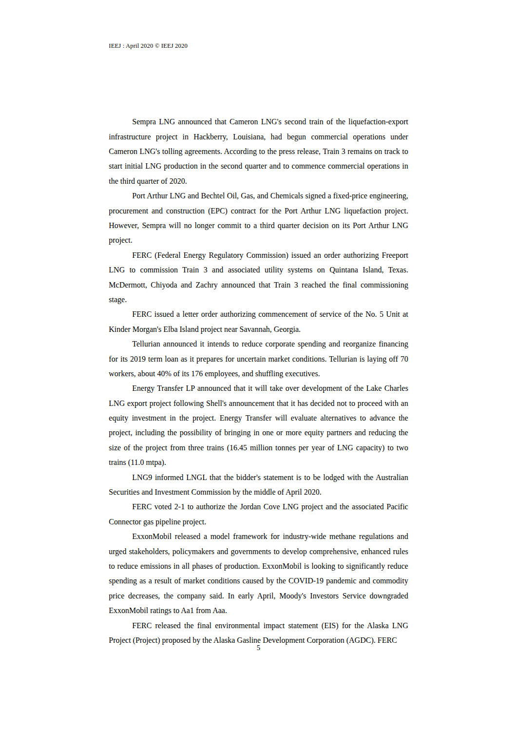IEEJ : April 2020 © IEEJ 2020
Sempra LNG announced that Cameron LNG's second train of the liquefaction-export infrastructure project in Hackberry, Louisiana, had begun commercial operations under Cameron LNG's tolling agreements. According to the press release, Train 3 remains on track to start initial LNG production in the second quarter and to commence commercial operations in the third quarter of 2020.
Port Arthur LNG and Bechtel Oil, Gas, and Chemicals signed a fixed-price engineering, procurement and construction (EPC) contract for the Port Arthur LNG liquefaction project. However, Sempra will no longer commit to a third quarter decision on its Port Arthur LNG project.
FERC (Federal Energy Regulatory Commission) issued an order authorizing Freeport LNG to commission Train 3 and associated utility systems on Quintana Island, Texas. McDermott, Chiyoda and Zachry announced that Train 3 reached the final commissioning stage.
FERC issued a letter order authorizing commencement of service of the No. 5 Unit at Kinder Morgan's Elba Island project near Savannah, Georgia.
Tellurian announced it intends to reduce corporate spending and reorganize financing for its 2019 term loan as it prepares for uncertain market conditions. Tellurian is laying off 70 workers, about 40% of its 176 employees, and shuffling executives.
Energy Transfer LP announced that it will take over development of the Lake Charles LNG export project following Shell's announcement that it has decided not to proceed with an equity investment in the project. Energy Transfer will evaluate alternatives to advance the project, including the possibility of bringing in one or more equity partners and reducing the size of the project from three trains (16.45 million tonnes per year of LNG capacity) to two trains (11.0 mtpa).
LNG9 informed LNGL that the bidder's statement is to be lodged with the Australian Securities and Investment Commission by the middle of April 2020.
FERC voted 2-1 to authorize the Jordan Cove LNG project and the associated Pacific Connector gas pipeline project.
ExxonMobil released a model framework for industry-wide methane regulations and urged stakeholders, policymakers and governments to develop comprehensive, enhanced rules to reduce emissions in all phases of production. ExxonMobil is looking to significantly reduce spending as a result of market conditions caused by the COVID-19 pandemic and commodity price decreases, the company said. In early April, Moody's Investors Service downgraded ExxonMobil ratings to Aa1 from Aaa.
FERC released the final environmental impact statement (EIS) for the Alaska LNG Project (Project) proposed by the Alaska Gasline Development Corporation (AGDC). FERC
5